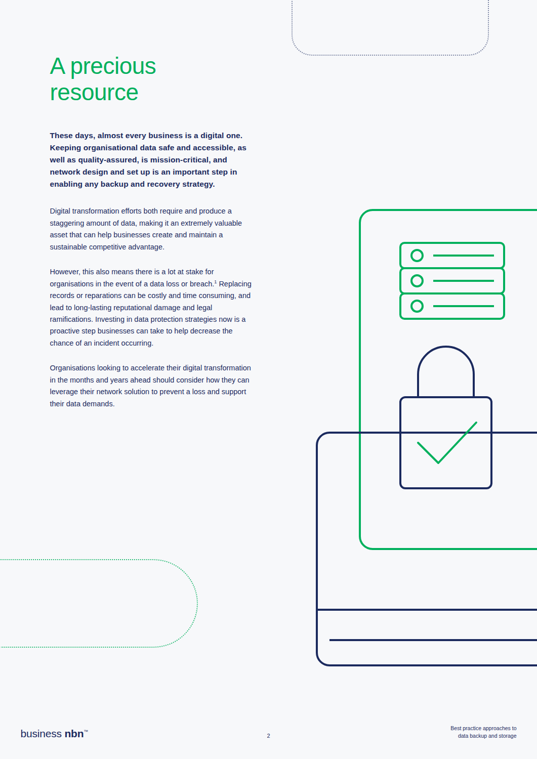A precious
resource
These days, almost every business is a digital one. Keeping organisational data safe and accessible, as well as quality-assured, is mission-critical, and network design and set up is an important step in enabling any backup and recovery strategy.
Digital transformation efforts both require and produce a staggering amount of data, making it an extremely valuable asset that can help businesses create and maintain a sustainable competitive advantage.
However, this also means there is a lot at stake for organisations in the event of a data loss or breach.1 Replacing records or reparations can be costly and time consuming, and lead to long-lasting reputational damage and legal ramifications. Investing in data protection strategies now is a proactive step businesses can take to help decrease the chance of an incident occurring.
Organisations looking to accelerate their digital transformation in the months and years ahead should consider how they can leverage their network solution to prevent a loss and support their data demands.
business nbn™
2
Best practice approaches to
data backup and storage